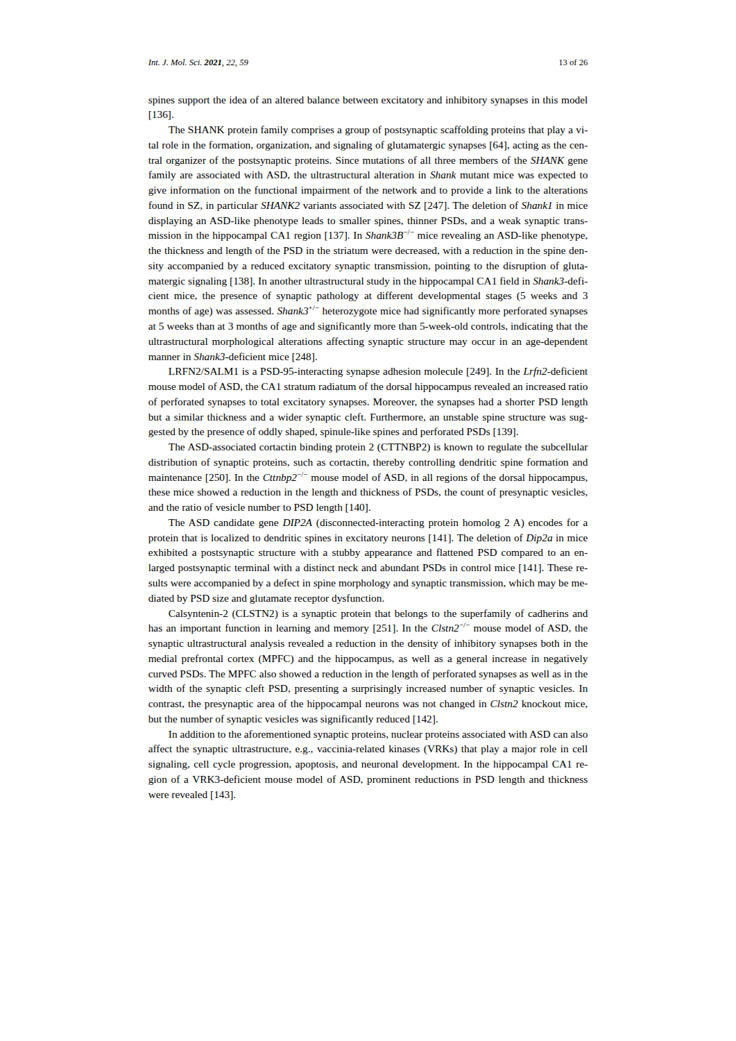Int. J. Mol. Sci. 2021, 22, 59
13 of 26
spines support the idea of an altered balance between excitatory and inhibitory synapses in this model [136].
The SHANK protein family comprises a group of postsynaptic scaffolding proteins that play a vital role in the formation, organization, and signaling of glutamatergic synapses [64], acting as the central organizer of the postsynaptic proteins. Since mutations of all three members of the SHANK gene family are associated with ASD, the ultrastructural alteration in Shank mutant mice was expected to give information on the functional impairment of the network and to provide a link to the alterations found in SZ, in particular SHANK2 variants associated with SZ [247]. The deletion of Shank1 in mice displaying an ASD-like phenotype leads to smaller spines, thinner PSDs, and a weak synaptic transmission in the hippocampal CA1 region [137]. In Shank3B−/− mice revealing an ASD-like phenotype, the thickness and length of the PSD in the striatum were decreased, with a reduction in the spine density accompanied by a reduced excitatory synaptic transmission, pointing to the disruption of glutamatergic signaling [138]. In another ultrastructural study in the hippocampal CA1 field in Shank3-deficient mice, the presence of synaptic pathology at different developmental stages (5 weeks and 3 months of age) was assessed. Shank3+/− heterozygote mice had significantly more perforated synapses at 5 weeks than at 3 months of age and significantly more than 5-week-old controls, indicating that the ultrastructural morphological alterations affecting synaptic structure may occur in an age-dependent manner in Shank3-deficient mice [248].
LRFN2/SALM1 is a PSD-95-interacting synapse adhesion molecule [249]. In the Lrfn2-deficient mouse model of ASD, the CA1 stratum radiatum of the dorsal hippocampus revealed an increased ratio of perforated synapses to total excitatory synapses. Moreover, the synapses had a shorter PSD length but a similar thickness and a wider synaptic cleft. Furthermore, an unstable spine structure was suggested by the presence of oddly shaped, spinule-like spines and perforated PSDs [139].
The ASD-associated cortactin binding protein 2 (CTTNBP2) is known to regulate the subcellular distribution of synaptic proteins, such as cortactin, thereby controlling dendritic spine formation and maintenance [250]. In the Cttnbp2−/− mouse model of ASD, in all regions of the dorsal hippocampus, these mice showed a reduction in the length and thickness of PSDs, the count of presynaptic vesicles, and the ratio of vesicle number to PSD length [140].
The ASD candidate gene DIP2A (disconnected-interacting protein homolog 2 A) encodes for a protein that is localized to dendritic spines in excitatory neurons [141]. The deletion of Dip2a in mice exhibited a postsynaptic structure with a stubby appearance and flattened PSD compared to an enlarged postsynaptic terminal with a distinct neck and abundant PSDs in control mice [141]. These results were accompanied by a defect in spine morphology and synaptic transmission, which may be mediated by PSD size and glutamate receptor dysfunction.
Calsyntenin-2 (CLSTN2) is a synaptic protein that belongs to the superfamily of cadherins and has an important function in learning and memory [251]. In the Clstn2−/− mouse model of ASD, the synaptic ultrastructural analysis revealed a reduction in the density of inhibitory synapses both in the medial prefrontal cortex (MPFC) and the hippocampus, as well as a general increase in negatively curved PSDs. The MPFC also showed a reduction in the length of perforated synapses as well as in the width of the synaptic cleft PSD, presenting a surprisingly increased number of synaptic vesicles. In contrast, the presynaptic area of the hippocampal neurons was not changed in Clstn2 knockout mice, but the number of synaptic vesicles was significantly reduced [142].
In addition to the aforementioned synaptic proteins, nuclear proteins associated with ASD can also affect the synaptic ultrastructure, e.g., vaccinia-related kinases (VRKs) that play a major role in cell signaling, cell cycle progression, apoptosis, and neuronal development. In the hippocampal CA1 region of a VRK3-deficient mouse model of ASD, prominent reductions in PSD length and thickness were revealed [143].